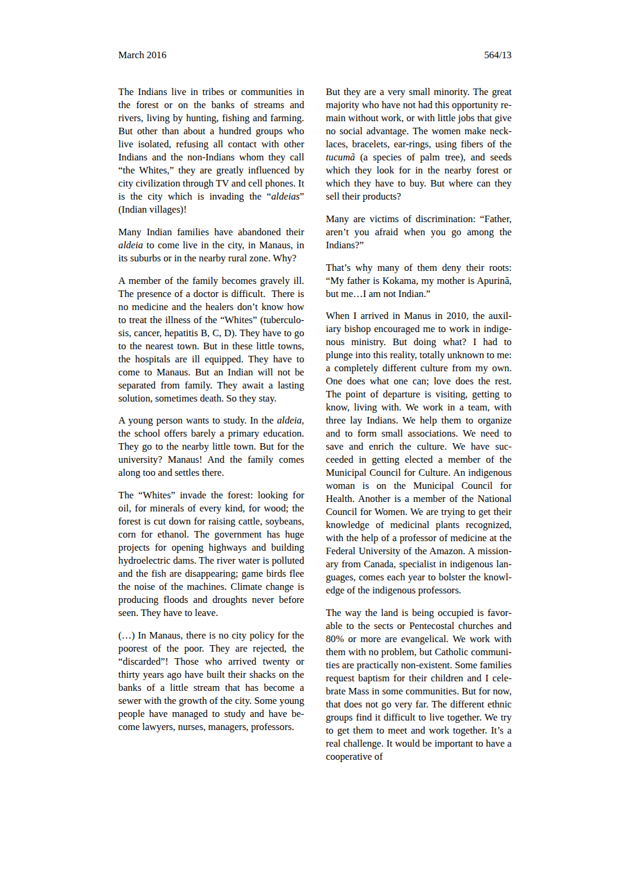March 2016
564/13
The Indians live in tribes or communities in the forest or on the banks of streams and rivers, living by hunting, fishing and farming. But other than about a hundred groups who live isolated, refusing all contact with other Indians and the non-Indians whom they call “the Whites,” they are greatly influenced by city civilization through TV and cell phones. It is the city which is invading the “aldeias” (Indian villages)!
Many Indian families have abandoned their aldeia to come live in the city, in Manaus, in its suburbs or in the nearby rural zone. Why?
A member of the family becomes gravely ill. The presence of a doctor is difficult. There is no medicine and the healers don’t know how to treat the illness of the “Whites” (tuberculosis, cancer, hepatitis B, C, D). They have to go to the nearest town. But in these little towns, the hospitals are ill equipped. They have to come to Manaus. But an Indian will not be separated from family. They await a lasting solution, sometimes death. So they stay.
A young person wants to study. In the aldeia, the school offers barely a primary education. They go to the nearby little town. But for the university? Manaus! And the family comes along too and settles there.
The “Whites” invade the forest: looking for oil, for minerals of every kind, for wood; the forest is cut down for raising cattle, soybeans, corn for ethanol. The government has huge projects for opening highways and building hydroelectric dams. The river water is polluted and the fish are disappearing; game birds flee the noise of the machines. Climate change is producing floods and droughts never before seen. They have to leave.
(…) In Manaus, there is no city policy for the poorest of the poor. They are rejected, the “discarded”! Those who arrived twenty or thirty years ago have built their shacks on the banks of a little stream that has become a sewer with the growth of the city. Some young people have managed to study and have become lawyers, nurses, managers, professors.
But they are a very small minority. The great majority who have not had this opportunity remain without work, or with little jobs that give no social advantage. The women make necklaces, bracelets, ear-rings, using fibers of the tucumã (a species of palm tree), and seeds which they look for in the nearby forest or which they have to buy. But where can they sell their products?
Many are victims of discrimination: “Father, aren’t you afraid when you go among the Indians?”
That’s why many of them deny their roots: “My father is Kokama, my mother is Apurinã, but me…I am not Indian.”
When I arrived in Manus in 2010, the auxiliary bishop encouraged me to work in indigenous ministry. But doing what? I had to plunge into this reality, totally unknown to me: a completely different culture from my own. One does what one can; love does the rest. The point of departure is visiting, getting to know, living with. We work in a team, with three lay Indians. We help them to organize and to form small associations. We need to save and enrich the culture. We have succeeded in getting elected a member of the Municipal Council for Culture. An indigenous woman is on the Municipal Council for Health. Another is a member of the National Council for Women. We are trying to get their knowledge of medicinal plants recognized, with the help of a professor of medicine at the Federal University of the Amazon. A missionary from Canada, specialist in indigenous languages, comes each year to bolster the knowledge of the indigenous professors.
The way the land is being occupied is favorable to the sects or Pentecostal churches and 80% or more are evangelical. We work with them with no problem, but Catholic communities are practically non-existent. Some families request baptism for their children and I celebrate Mass in some communities. But for now, that does not go very far. The different ethnic groups find it difficult to live together. We try to get them to meet and work together. It’s a real challenge. It would be important to have a cooperative of